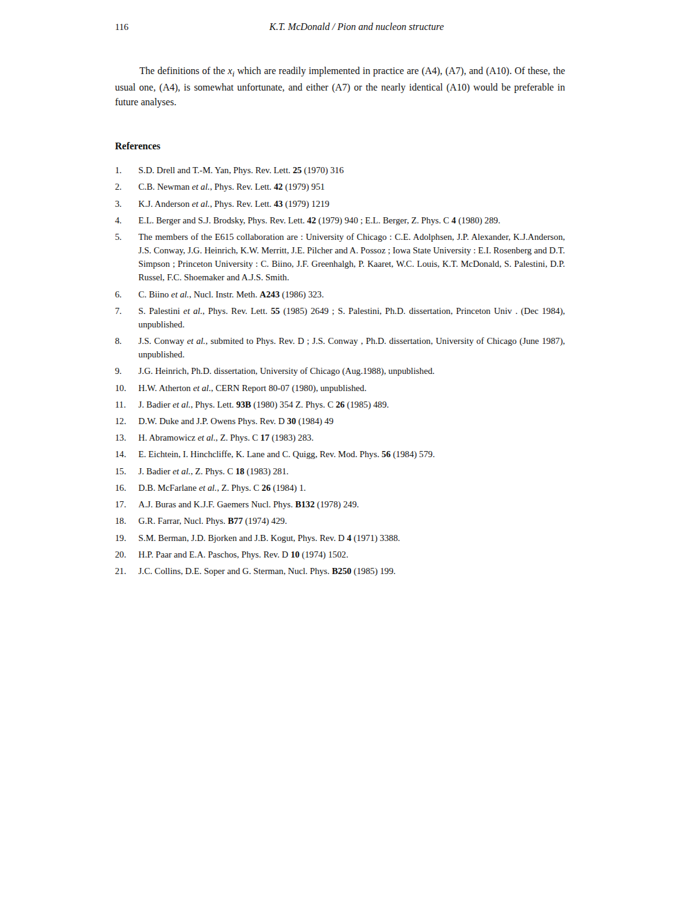116 K.T. McDonald / Pion and nucleon structure
The definitions of the xi which are readily implemented in practice are (A4), (A7), and (A10). Of these, the usual one, (A4), is somewhat unfortunate, and either (A7) or the nearly identical (A10) would be preferable in future analyses.
References
S.D. Drell and T.-M. Yan, Phys. Rev. Lett. 25 (1970) 316
C.B. Newman et al., Phys. Rev. Lett. 42 (1979) 951
K.J. Anderson et al., Phys. Rev. Lett. 43 (1979) 1219
E.L. Berger and S.J. Brodsky, Phys. Rev. Lett. 42 (1979) 940 ; E.L. Berger, Z. Phys. C 4 (1980) 289.
The members of the E615 collaboration are : University of Chicago : C.E. Adolphsen, J.P. Alexander, K.J.Anderson, J.S. Conway, J.G. Heinrich, K.W. Merritt, J.E. Pilcher and A. Possoz ; Iowa State University : E.I. Rosenberg and D.T. Simpson ; Princeton University : C. Biino, J.F. Greenhalgh, P. Kaaret, W.C. Louis, K.T. McDonald, S. Palestini, D.P. Russel, F.C. Shoemaker and A.J.S. Smith.
C. Biino et al., Nucl. Instr. Meth. A243 (1986) 323.
S. Palestini et al., Phys. Rev. Lett. 55 (1985) 2649 ; S. Palestini, Ph.D. dissertation, Princeton Univ . (Dec 1984), unpublished.
J.S. Conway et al., submited to Phys. Rev. D ; J.S. Conway , Ph.D. dissertation, University of Chicago (June 1987), unpublished.
J.G. Heinrich, Ph.D. dissertation, University of Chicago (Aug.1988), unpublished.
H.W. Atherton et al., CERN Report 80-07 (1980), unpublished.
J. Badier et al., Phys. Lett. 93B (1980) 354 Z. Phys. C 26 (1985) 489.
D.W. Duke and J.P. Owens Phys. Rev. D 30 (1984) 49
H. Abramowicz et al., Z. Phys. C 17 (1983) 283.
E. Eichtein, I. Hinchcliffe, K. Lane and C. Quigg, Rev. Mod. Phys. 56 (1984) 579.
J. Badier et al., Z. Phys. C 18 (1983) 281.
D.B. McFarlane et al., Z. Phys. C 26 (1984) 1.
A.J. Buras and K.J.F. Gaemers Nucl. Phys. B132 (1978) 249.
G.R. Farrar, Nucl. Phys. B77 (1974) 429.
S.M. Berman, J.D. Bjorken and J.B. Kogut, Phys. Rev. D 4 (1971) 3388.
H.P. Paar and E.A. Paschos, Phys. Rev. D 10 (1974) 1502.
J.C. Collins, D.E. Soper and G. Sterman, Nucl. Phys. B250 (1985) 199.